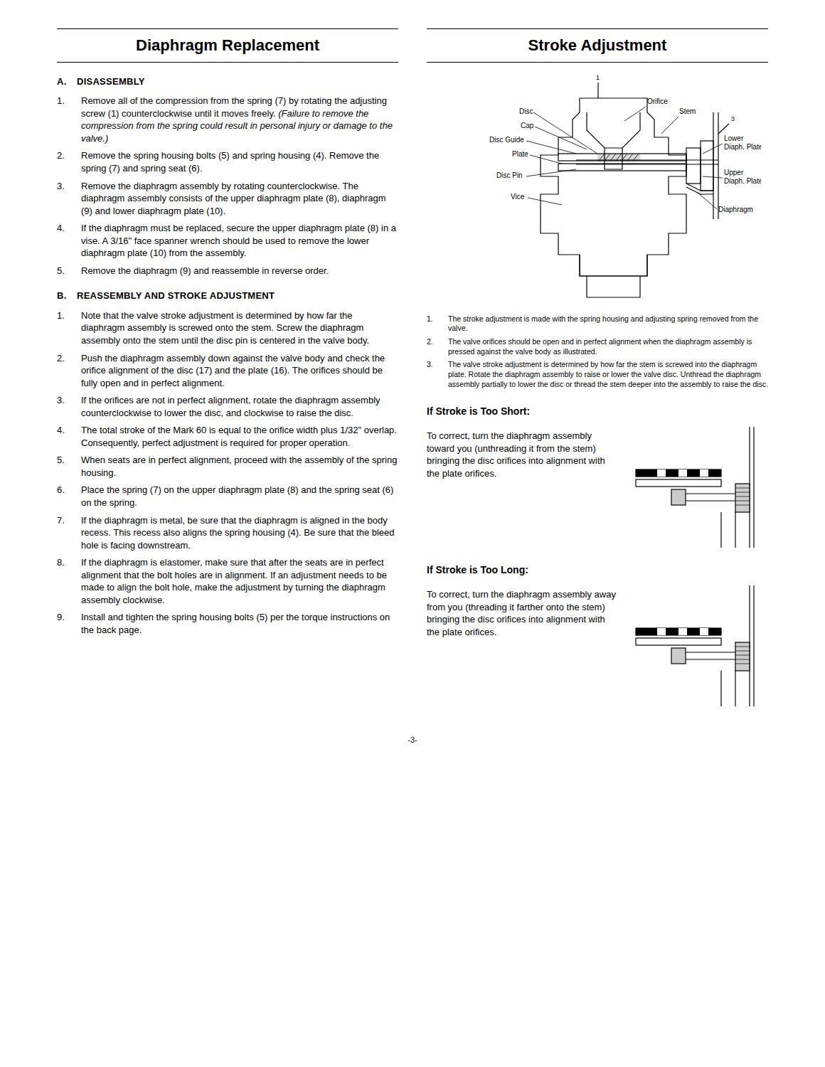Diaphragm Replacement
A. DISASSEMBLY
Remove all of the compression from the spring (7) by rotating the adjusting screw (1) counterclockwise until it moves freely. (Failure to remove the compression from the spring could result in personal injury or damage to the valve.)
Remove the spring housing bolts (5) and spring housing (4). Remove the spring (7) and spring seat (6).
Remove the diaphragm assembly by rotating counterclockwise. The diaphragm assembly consists of the upper diaphragm plate (8), diaphragm (9) and lower diaphragm plate (10).
If the diaphragm must be replaced, secure the upper diaphragm plate (8) in a vise. A 3/16" face spanner wrench should be used to remove the lower diaphragm plate (10) from the assembly.
Remove the diaphragm (9) and reassemble in reverse order.
B. REASSEMBLY AND STROKE ADJUSTMENT
Note that the valve stroke adjustment is determined by how far the diaphragm assembly is screwed onto the stem. Screw the diaphragm assembly onto the stem until the disc pin is centered in the valve body.
Push the diaphragm assembly down against the valve body and check the orifice alignment of the disc (17) and the plate (16). The orifices should be fully open and in perfect alignment.
If the orifices are not in perfect alignment, rotate the diaphragm assembly counterclockwise to lower the disc, and clockwise to raise the disc.
The total stroke of the Mark 60 is equal to the orifice width plus 1/32" overlap. Consequently, perfect adjustment is required for proper operation.
When seats are in perfect alignment, proceed with the assembly of the spring housing.
Place the spring (7) on the upper diaphragm plate (8) and the spring seat (6) on the spring.
If the diaphragm is metal, be sure that the diaphragm is aligned in the body recess. This recess also aligns the spring housing (4). Be sure that the bleed hole is facing downstream.
If the diaphragm is elastomer, make sure that after the seats are in perfect alignment that the bolt holes are in alignment. If an adjustment needs to be made to align the bolt hole, make the adjustment by turning the diaphragm assembly clockwise.
Install and tighten the spring housing bolts (5) per the torque instructions on the back page.
Stroke Adjustment
1 3 Orifice Stem Disc Cap Disc Guide Plate Disc Pin Vice Lower Diaph. Plate Upper Diaph. Plate Diaphragm
The stroke adjustment is made with the spring housing and adjusting spring removed from the valve.
The valve orifices should be open and in perfect alignment when the diaphragm assembly is pressed against the valve body as illustrated.
The valve stroke adjustment is determined by how far the stem is screwed into the diaphragm plate. Rotate the diaphragm assembly to raise or lower the valve disc. Unthread the diaphragm assembly partially to lower the disc or thread the stem deeper into the assembly to raise the disc.
If Stroke is Too Short:
To correct, turn the diaphragm assembly toward you (unthreading it from the stem) bringing the disc orifices into alignment with the plate orifices.
If Stroke is Too Long:
To correct, turn the diaphragm assembly away from you (threading it farther onto the stem) bringing the disc orifices into alignment with the plate orifices.
-3-